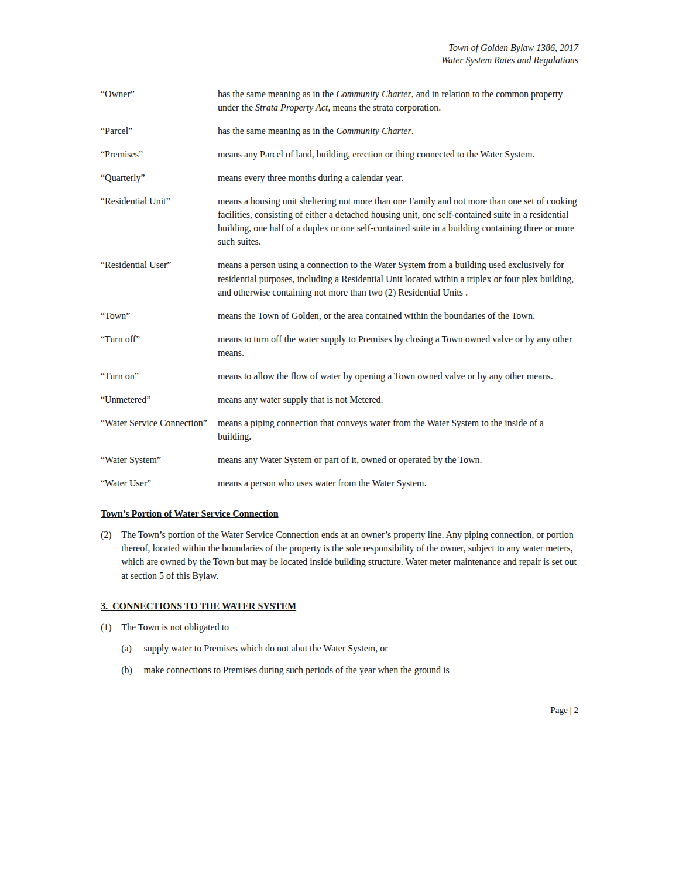Town of Golden Bylaw 1386, 2017
Water System Rates and Regulations
“Owner”
has the same meaning as in the Community Charter, and in relation to the common property under the Strata Property Act, means the strata corporation.
“Parcel”
has the same meaning as in the Community Charter.
“Premises”
means any Parcel of land, building, erection or thing connected to the Water System.
“Quarterly”
means every three months during a calendar year.
“Residential Unit”
means a housing unit sheltering not more than one Family and not more than one set of cooking facilities, consisting of either a detached housing unit, one self-contained suite in a residential building, one half of a duplex or one self-contained suite in a building containing three or more such suites.
“Residential User”
means a person using a connection to the Water System from a building used exclusively for residential purposes, including a Residential Unit located within a triplex or four plex building, and otherwise containing not more than two (2) Residential Units .
“Town”
means the Town of Golden, or the area contained within the boundaries of the Town.
“Turn off”
means to turn off the water supply to Premises by closing a Town owned valve or by any other means.
“Turn on”
means to allow the flow of water by opening a Town owned valve or by any other means.
“Unmetered”
means any water supply that is not Metered.
“Water Service Connection”
means a piping connection that conveys water from the Water System to the inside of a building.
“Water System”
means any Water System or part of it, owned or operated by the Town.
“Water User”
means a person who uses water from the Water System.
Town’s Portion of Water Service Connection
(2) The Town’s portion of the Water Service Connection ends at an owner’s property line. Any piping connection, or portion thereof, located within the boundaries of the property is the sole responsibility of the owner, subject to any water meters, which are owned by the Town but may be located inside building structure. Water meter maintenance and repair is set out at section 5 of this Bylaw.
3. CONNECTIONS TO THE WATER SYSTEM
(1) The Town is not obligated to
(a) supply water to Premises which do not abut the Water System, or
(b) make connections to Premises during such periods of the year when the ground is
Page | 2